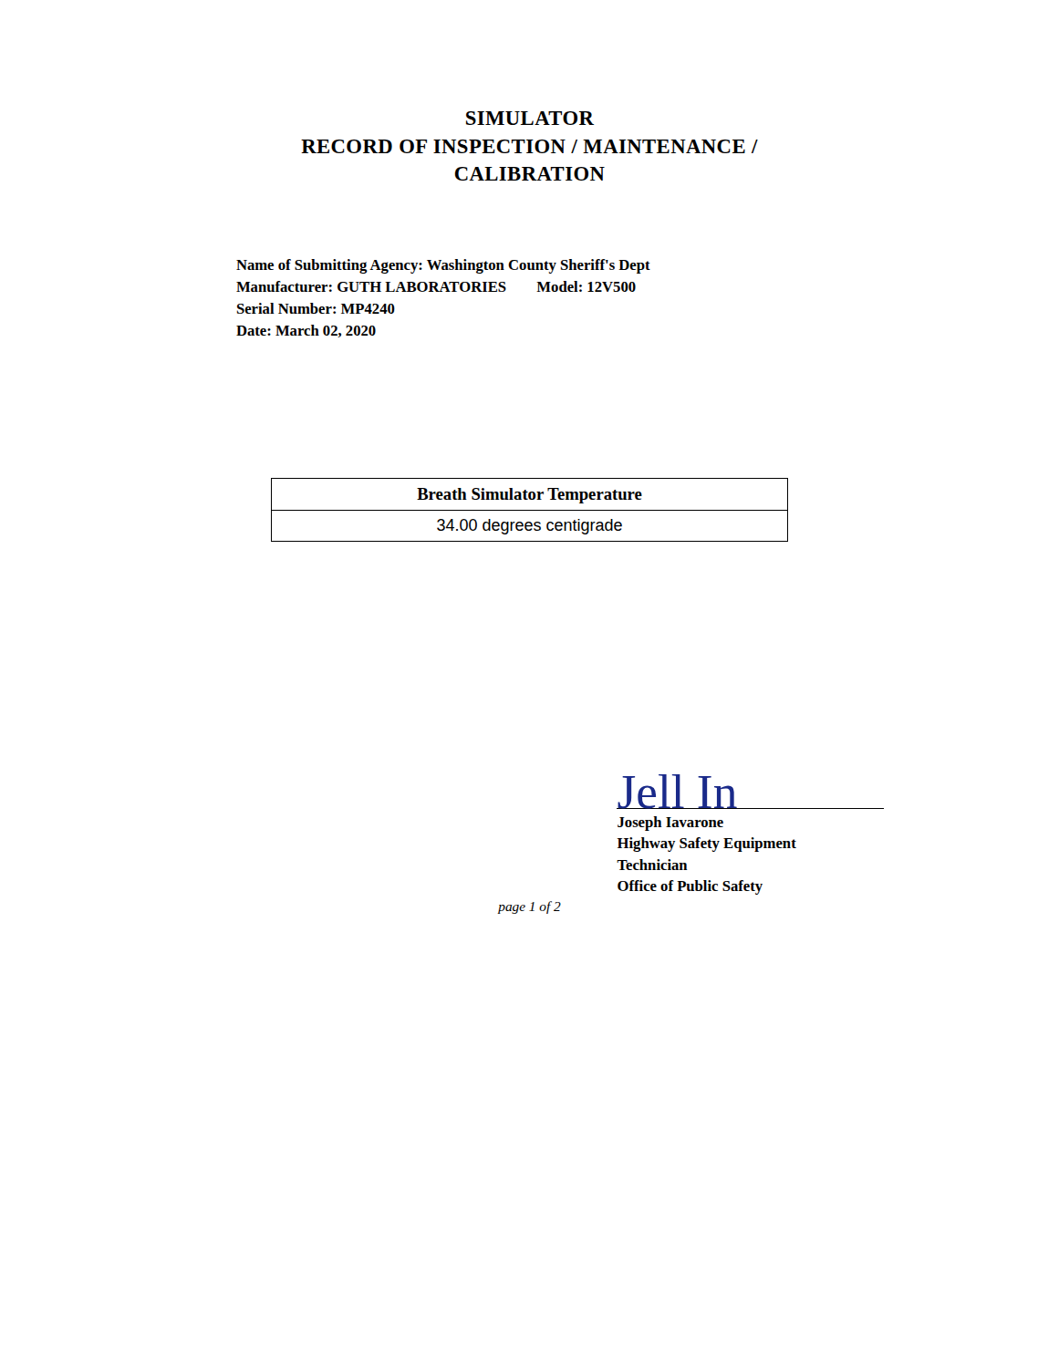SIMULATOR
RECORD OF INSPECTION / MAINTENANCE / CALIBRATION
Name of Submitting Agency: Washington County Sheriff's Dept
Manufacturer: GUTH LABORATORIES Model: 12V500
Serial Number: MP4240
Date: March 02, 2020
| Breath Simulator Temperature |
| 34.00 degrees centigrade |
Jell In
Joseph Iavarone
Highway Safety Equipment Technician
Office of Public Safety
page 1 of 2